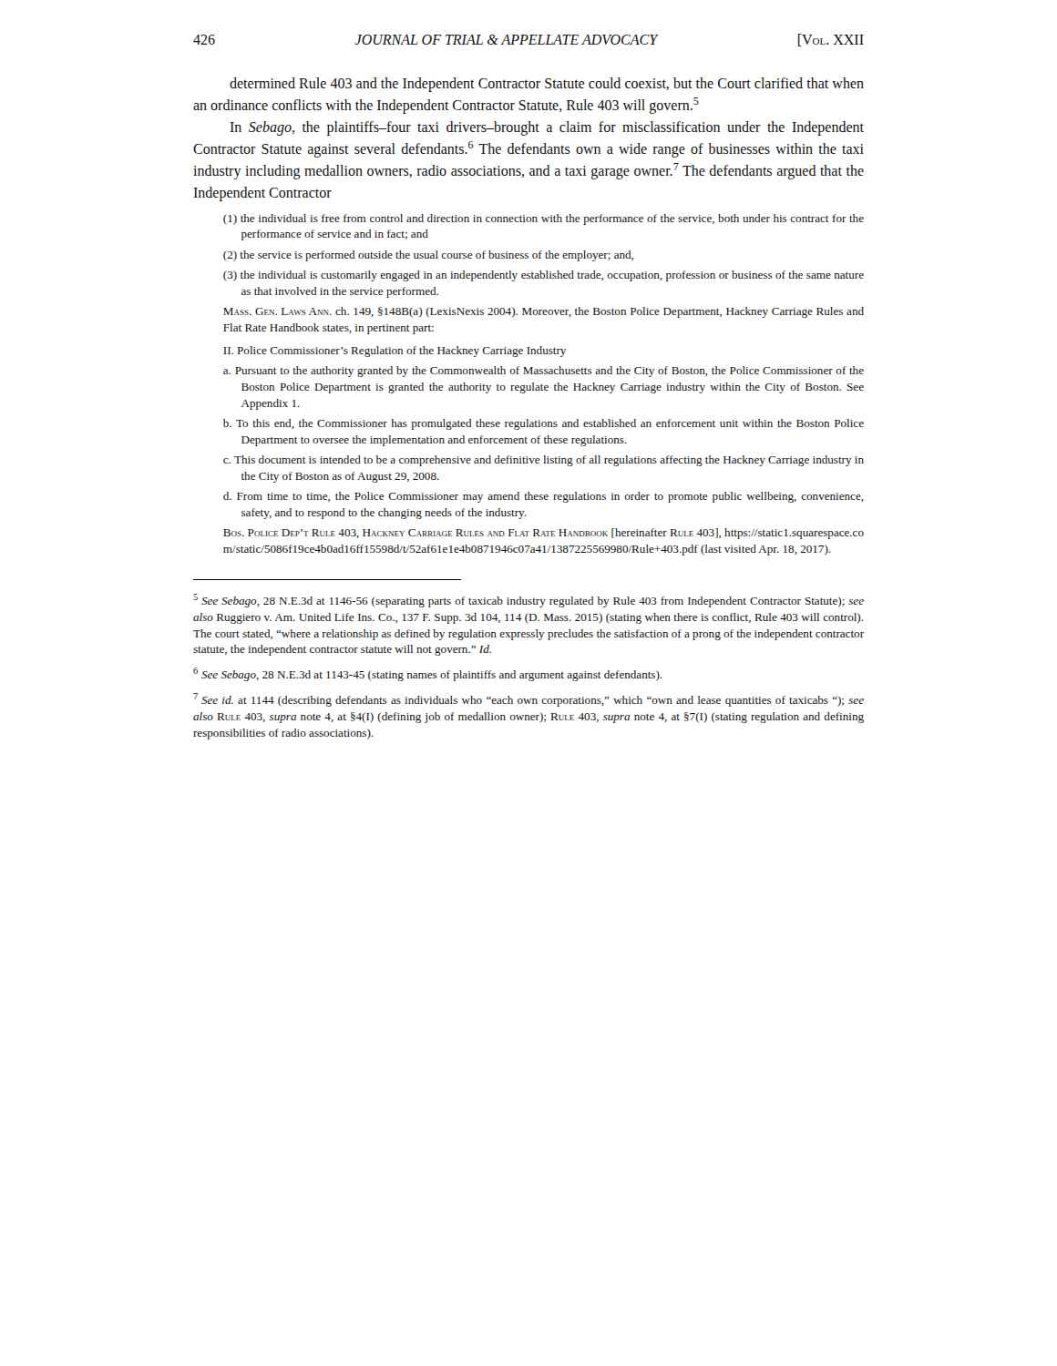426 JOURNAL OF TRIAL & APPELLATE ADVOCACY [Vol. XXII
determined Rule 403 and the Independent Contractor Statute could coexist, but the Court clarified that when an ordinance conflicts with the Independent Contractor Statute, Rule 403 will govern.5
In Sebago, the plaintiffs–four taxi drivers–brought a claim for misclassification under the Independent Contractor Statute against several defendants.6 The defendants own a wide range of businesses within the taxi industry including medallion owners, radio associations, and a taxi garage owner.7 The defendants argued that the Independent Contractor
(1) the individual is free from control and direction in connection with the performance of the service, both under his contract for the performance of service and in fact; and
(2) the service is performed outside the usual course of business of the employer; and,
(3) the individual is customarily engaged in an independently established trade, occupation, profession or business of the same nature as that involved in the service performed.
Mass. Gen. Laws Ann. ch. 149, §148B(a) (LexisNexis 2004). Moreover, the Boston Police Department, Hackney Carriage Rules and Flat Rate Handbook states, in pertinent part:
II. Police Commissioner’s Regulation of the Hackney Carriage Industry
a. Pursuant to the authority granted by the Commonwealth of Massachusetts and the City of Boston, the Police Commissioner of the Boston Police Department is granted the authority to regulate the Hackney Carriage industry within the City of Boston. See Appendix 1.
b. To this end, the Commissioner has promulgated these regulations and established an enforcement unit within the Boston Police Department to oversee the implementation and enforcement of these regulations.
c. This document is intended to be a comprehensive and definitive listing of all regulations affecting the Hackney Carriage industry in the City of Boston as of August 29, 2008.
d. From time to time, the Police Commissioner may amend these regulations in order to promote public wellbeing, convenience, safety, and to respond to the changing needs of the industry.
Bos. Police Dep’t Rule 403, Hackney Carriage Rules and Flat Rate Handbook [hereinafter Rule 403], https://static1.squarespace.com/static/5086f19ce4b0ad16ff15598d/t/52af61e1e4b0871946c07a41/1387225569980/Rule+403.pdf (last visited Apr. 18, 2017).
5 See Sebago, 28 N.E.3d at 1146-56 (separating parts of taxicab industry regulated by Rule 403 from Independent Contractor Statute); see also Ruggiero v. Am. United Life Ins. Co., 137 F. Supp. 3d 104, 114 (D. Mass. 2015) (stating when there is conflict, Rule 403 will control). The court stated, “where a relationship as defined by regulation expressly precludes the satisfaction of a prong of the independent contractor statute, the independent contractor statute will not govern.” Id.
6 See Sebago, 28 N.E.3d at 1143-45 (stating names of plaintiffs and argument against defendants).
7 See id. at 1144 (describing defendants as individuals who “each own corporations,” which “own and lease quantities of taxicabs “); see also Rule 403, supra note 4, at §4(I) (defining job of medallion owner); Rule 403, supra note 4, at §7(I) (stating regulation and defining responsibilities of radio associations).